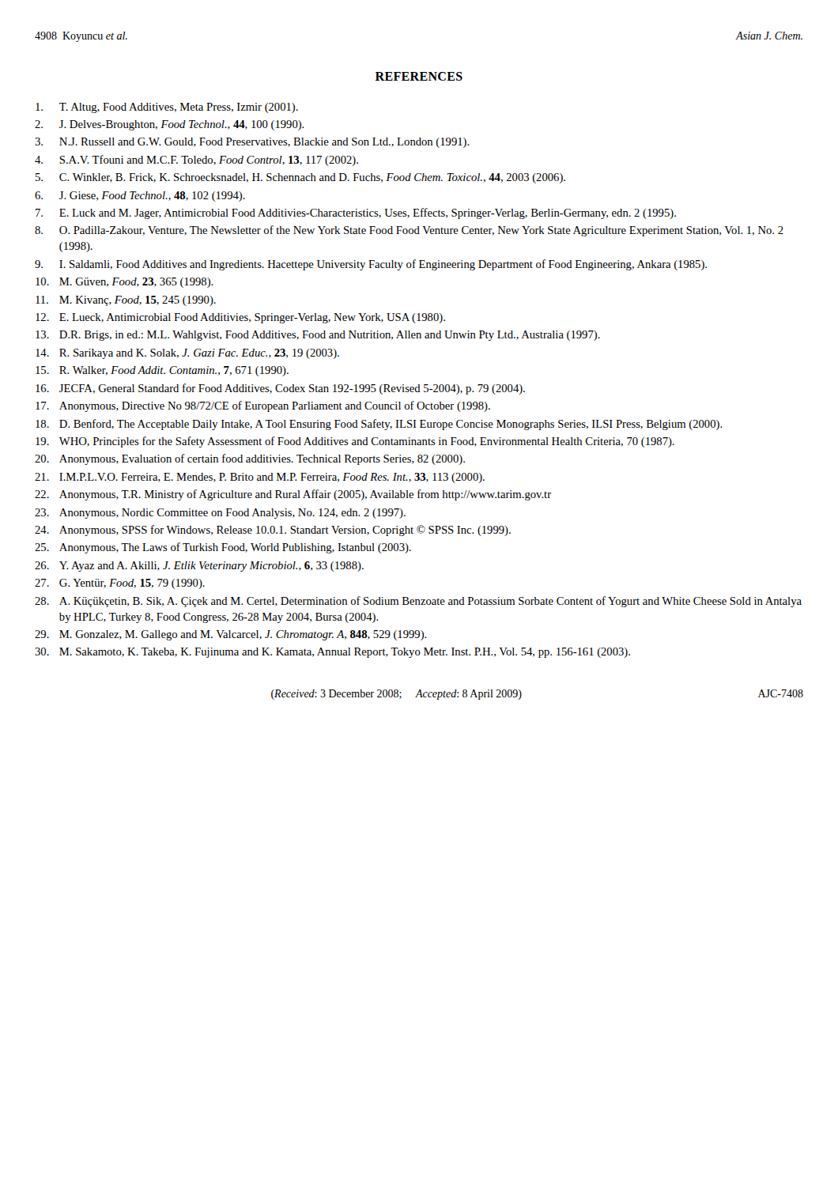4908 Koyuncu et al.
Asian J. Chem.
REFERENCES
1. T. Altug, Food Additives, Meta Press, Izmir (2001).
2. J. Delves-Broughton, Food Technol., 44, 100 (1990).
3. N.J. Russell and G.W. Gould, Food Preservatives, Blackie and Son Ltd., London (1991).
4. S.A.V. Tfouni and M.C.F. Toledo, Food Control, 13, 117 (2002).
5. C. Winkler, B. Frick, K. Schroecksnadel, H. Schennach and D. Fuchs, Food Chem. Toxicol., 44, 2003 (2006).
6. J. Giese, Food Technol., 48, 102 (1994).
7. E. Luck and M. Jager, Antimicrobial Food Additivies-Characteristics, Uses, Effects, Springer-Verlag, Berlin-Germany, edn. 2 (1995).
8. O. Padilla-Zakour, Venture, The Newsletter of the New York State Food Food Venture Center, New York State Agriculture Experiment Station, Vol. 1, No. 2 (1998).
9. I. Saldamli, Food Additives and Ingredients. Hacettepe University Faculty of Engineering Department of Food Engineering, Ankara (1985).
10. M. Güven, Food, 23, 365 (1998).
11. M. Kivanç, Food, 15, 245 (1990).
12. E. Lueck, Antimicrobial Food Additivies, Springer-Verlag, New York, USA (1980).
13. D.R. Brigs, in ed.: M.L. Wahlgvist, Food Additives, Food and Nutrition, Allen and Unwin Pty Ltd., Australia (1997).
14. R. Sarikaya and K. Solak, J. Gazi Fac. Educ., 23, 19 (2003).
15. R. Walker, Food Addit. Contamin., 7, 671 (1990).
16. JECFA, General Standard for Food Additives, Codex Stan 192-1995 (Revised 5-2004), p. 79 (2004).
17. Anonymous, Directive No 98/72/CE of European Parliament and Council of October (1998).
18. D. Benford, The Acceptable Daily Intake, A Tool Ensuring Food Safety, ILSI Europe Concise Monographs Series, ILSI Press, Belgium (2000).
19. WHO, Principles for the Safety Assessment of Food Additives and Contaminants in Food, Environmental Health Criteria, 70 (1987).
20. Anonymous, Evaluation of certain food additivies. Technical Reports Series, 82 (2000).
21. I.M.P.L.V.O. Ferreira, E. Mendes, P. Brito and M.P. Ferreira, Food Res. Int., 33, 113 (2000).
22. Anonymous, T.R. Ministry of Agriculture and Rural Affair (2005), Available from http://www.tarim.gov.tr
23. Anonymous, Nordic Committee on Food Analysis, No. 124, edn. 2 (1997).
24. Anonymous, SPSS for Windows, Release 10.0.1. Standart Version, Copright © SPSS Inc. (1999).
25. Anonymous, The Laws of Turkish Food, World Publishing, Istanbul (2003).
26. Y. Ayaz and A. Akilli, J. Etlik Veterinary Microbiol., 6, 33 (1988).
27. G. Yentür, Food, 15, 79 (1990).
28. A. Küçükçetin, B. Sik, A. Çiçek and M. Certel, Determination of Sodium Benzoate and Potassium Sorbate Content of Yogurt and White Cheese Sold in Antalya by HPLC, Turkey 8, Food Congress, 26-28 May 2004, Bursa (2004).
29. M. Gonzalez, M. Gallego and M. Valcarcel, J. Chromatogr. A, 848, 529 (1999).
30. M. Sakamoto, K. Takeba, K. Fujinuma and K. Kamata, Annual Report, Tokyo Metr. Inst. P.H., Vol. 54, pp. 156-161 (2003).
AJC-7408 (Received: 3 December 2008; Accepted: 8 April 2009)